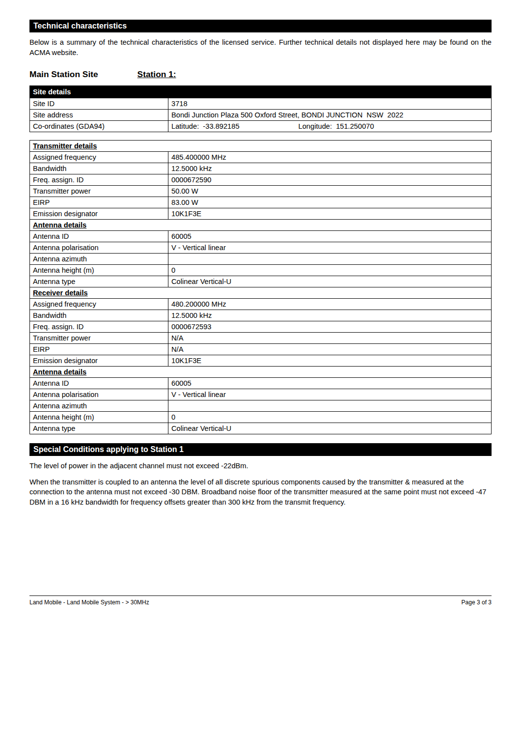Technical characteristics
Below is a summary of the technical characteristics of the licensed service. Further technical details not displayed here may be found on the ACMA website.
Main Station Site
Station 1:
| Site details |
| --- |
| Site ID | 3718 |
| Site address | Bondi Junction Plaza 500 Oxford Street, BONDI JUNCTION NSW 2022 |
| Co-ordinates (GDA94) | Latitude: -33.892185 Longitude: 151.250070 |
| Transmitter details |
| Assigned frequency | 485.400000 MHz |
| Bandwidth | 12.5000 kHz |
| Freq. assign. ID | 0000672590 |
| Transmitter power | 50.00 W |
| EIRP | 83.00 W |
| Emission designator | 10K1F3E |
| Antenna details |
| Antenna ID | 60005 |
| Antenna polarisation | V - Vertical linear |
| Antenna azimuth | |
| Antenna height (m) | 0 |
| Antenna type | Colinear Vertical-U |
| Receiver details |
| Assigned frequency | 480.200000 MHz |
| Bandwidth | 12.5000 kHz |
| Freq. assign. ID | 0000672593 |
| Transmitter power | N/A |
| EIRP | N/A |
| Emission designator | 10K1F3E |
| Antenna details |
| Antenna ID | 60005 |
| Antenna polarisation | V - Vertical linear |
| Antenna azimuth | |
| Antenna height (m) | 0 |
| Antenna type | Colinear Vertical-U |
Special Conditions applying to Station 1
The level of power in the adjacent channel must not exceed -22dBm.
When the transmitter is coupled to an antenna the level of all discrete spurious components caused by the transmitter & measured at the connection to the antenna must not exceed -30 DBM. Broadband noise floor of the transmitter measured at the same point must not exceed -47 DBM in a 16 kHz bandwidth for frequency offsets greater than 300 kHz from the transmit frequency.
Land Mobile - Land Mobile System - > 30MHz Page 3 of 3